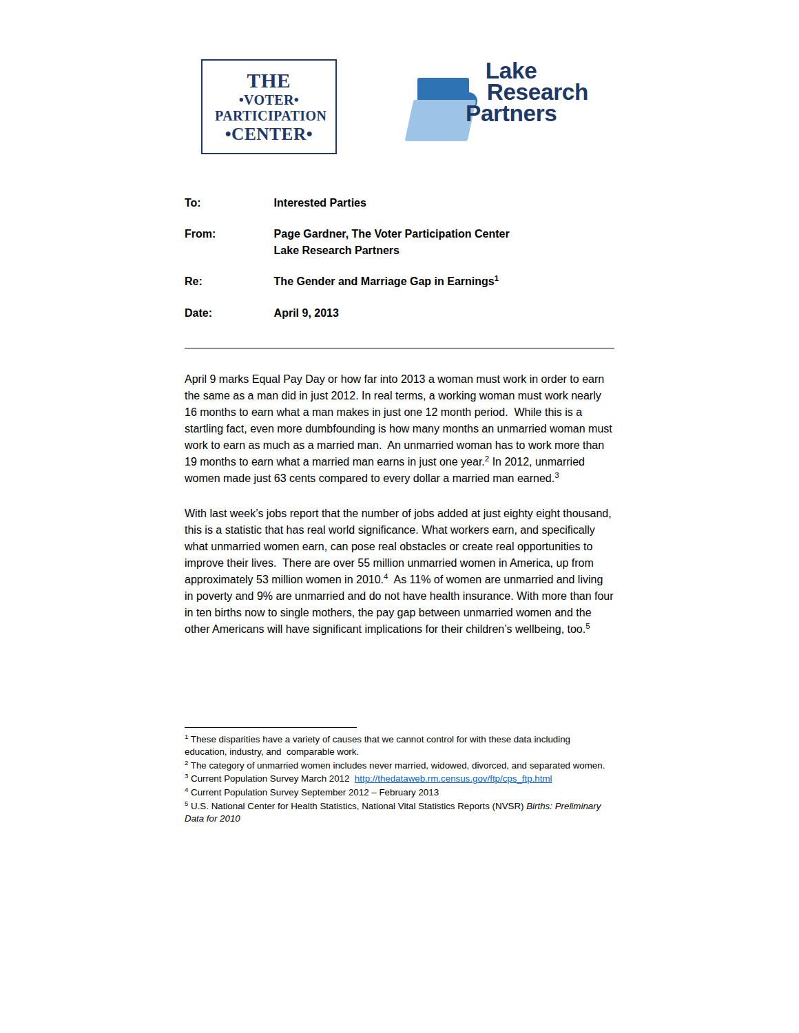THE •VOTER• PARTICIPATION •CENTER•
Lake Research Partners
| To: | Interested Parties |
| From: | Page Gardner, The Voter Participation Center Lake Research Partners |
| Re: | The Gender and Marriage Gap in Earnings 1 |
| Date: | April 9, 2013 |
April 9 marks Equal Pay Day or how far into 2013 a woman must work in order to earn the same as a man did in just 2012. In real terms, a working woman must work nearly 16 months to earn what a man makes in just one 12 month period. While this is a startling fact, even more dumbfounding is how many months an unmarried woman must work to earn as much as a married man. An unmarried woman has to work more than 19 months to earn what a married man earns in just one year.2 In 2012, unmarried women made just 63 cents compared to every dollar a married man earned.3
With last week’s jobs report that the number of jobs added at just eighty eight thousand, this is a statistic that has real world significance. What workers earn, and specifically what unmarried women earn, can pose real obstacles or create real opportunities to improve their lives. There are over 55 million unmarried women in America, up from approximately 53 million women in 2010.4 As 11% of women are unmarried and living in poverty and 9% are unmarried and do not have health insurance. With more than four in ten births now to single mothers, the pay gap between unmarried women and the other Americans will have significant implications for their children’s wellbeing, too.5
1 These disparities have a variety of causes that we cannot control for with these data including education, industry, and comparable work.
2 The category of unmarried women includes never married, widowed, divorced, and separated women.
3 Current Population Survey March 2012 http://thedataweb.rm.census.gov/ftp/cps_ftp.html
4 Current Population Survey September 2012 – February 2013
5 U.S. National Center for Health Statistics, National Vital Statistics Reports (NVSR) Births: Preliminary Data for 2010